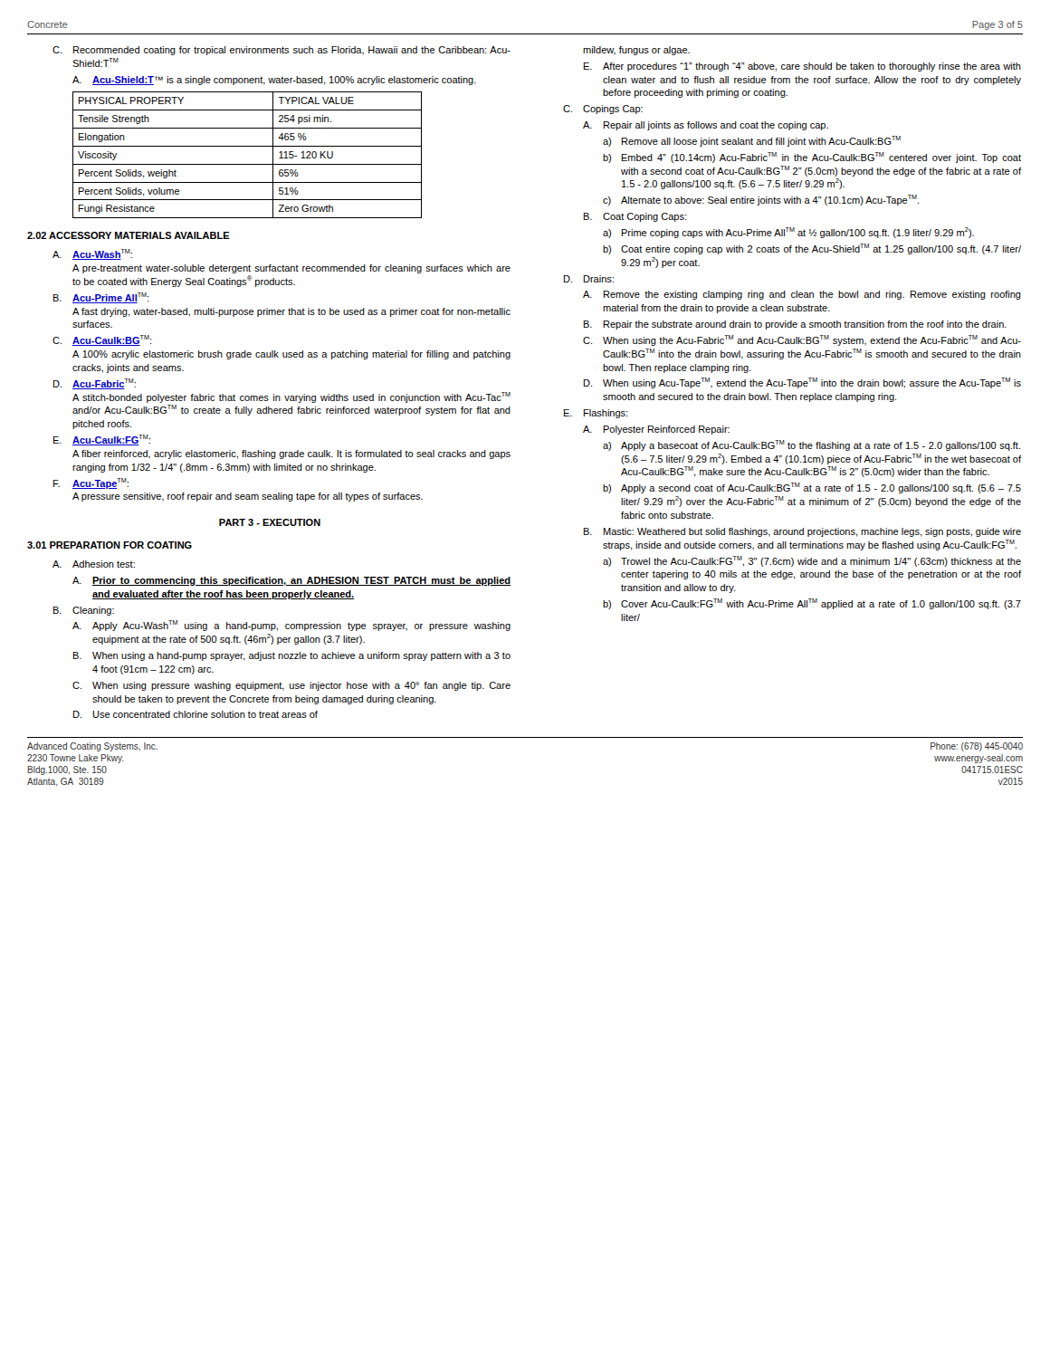Concrete Page 3 of 5
C. Recommended coating for tropical environments such as Florida, Hawaii and the Caribbean: Acu-Shield:TTM
A. Acu-Shield:T™ is a single component, water-based, 100% acrylic elastomeric coating.
| PHYSICAL PROPERTY | TYPICAL VALUE |
| --- | --- |
| Tensile Strength | 254 psi min. |
| Elongation | 465 % |
| Viscosity | 115- 120 KU |
| Percent Solids, weight | 65% |
| Percent Solids, volume | 51% |
| Fungi Resistance | Zero Growth |
2.02 ACCESSORY MATERIALS AVAILABLE
A. Acu-Wash TM:
A pre-treatment water-soluble detergent surfactant recommended for cleaning surfaces which are to be coated with Energy Seal Coatings® products.
B. Acu-Prime All TM:
A fast drying, water-based, multi-purpose primer that is to be used as a primer coat for non-metallic surfaces.
C. Acu-Caulk:BG TM:
A 100% acrylic elastomeric brush grade caulk used as a patching material for filling and patching cracks, joints and seams.
D. Acu-Fabric TM:
A stitch-bonded polyester fabric that comes in varying widths used in conjunction with Acu-TacTM and/or Acu-Caulk:BGTM to create a fully adhered fabric reinforced waterproof system for flat and pitched roofs.
E. Acu-Caulk:FG TM:
A fiber reinforced, acrylic elastomeric, flashing grade caulk. It is formulated to seal cracks and gaps ranging from 1/32 - 1/4" (.8mm - 6.3mm) with limited or no shrinkage.
F. Acu-Tape TM:
A pressure sensitive, roof repair and seam sealing tape for all types of surfaces.
PART 3 - EXECUTION
3.01 PREPARATION FOR COATING
A. Adhesion test:
A. Prior to commencing this specification, an ADHESION TEST PATCH must be applied and evaluated after the roof has been properly cleaned.
B. Cleaning:
A. Apply Acu-WashTM using a hand-pump, compression type sprayer, or pressure washing equipment at the rate of 500 sq.ft. (46m2) per gallon (3.7 liter).
B. When using a hand-pump sprayer, adjust nozzle to achieve a uniform spray pattern with a 3 to 4 foot (91cm – 122 cm) arc.
C. When using pressure washing equipment, use injector hose with a 40° fan angle tip. Care should be taken to prevent the Concrete from being damaged during cleaning.
D. Use concentrated chlorine solution to treat areas of
mildew, fungus or algae.
E. After procedures “1” through “4” above, care should be taken to thoroughly rinse the area with clean water and to flush all residue from the roof surface. Allow the roof to dry completely before proceeding with priming or coating.
C. Copings Cap:
A. Repair all joints as follows and coat the coping cap.
a) Remove all loose joint sealant and fill joint with Acu-Caulk:BGTM
b) Embed 4” (10.14cm) Acu-FabricTM in the Acu-Caulk:BGTM centered over joint. Top coat with a second coat of Acu-Caulk:BGTM 2” (5.0cm) beyond the edge of the fabric at a rate of 1.5 - 2.0 gallons/100 sq.ft. (5.6 – 7.5 liter/ 9.29 m2).
c) Alternate to above: Seal entire joints with a 4” (10.1cm) Acu-TapeTM.
B. Coat Coping Caps:
a) Prime coping caps with Acu-Prime AllTM at ½ gallon/100 sq.ft. (1.9 liter/ 9.29 m2).
b) Coat entire coping cap with 2 coats of the Acu-ShieldTM at 1.25 gallon/100 sq.ft. (4.7 liter/ 9.29 m2) per coat.
D. Drains:
A. Remove the existing clamping ring and clean the bowl and ring. Remove existing roofing material from the drain to provide a clean substrate.
B. Repair the substrate around drain to provide a smooth transition from the roof into the drain.
C. When using the Acu-FabricTM and Acu-Caulk:BGTM system, extend the Acu-FabricTM and Acu-Caulk:BGTM into the drain bowl, assuring the Acu-FabricTM is smooth and secured to the drain bowl. Then replace clamping ring.
D. When using Acu-TapeTM, extend the Acu-TapeTM into the drain bowl; assure the Acu-TapeTM is smooth and secured to the drain bowl. Then replace clamping ring.
E. Flashings:
A. Polyester Reinforced Repair:
a) Apply a basecoat of Acu-Caulk:BGTM to the flashing at a rate of 1.5 - 2.0 gallons/100 sq.ft. (5.6 – 7.5 liter/ 9.29 m2). Embed a 4” (10.1cm) piece of Acu-FabricTM in the wet basecoat of Acu-Caulk:BGTM, make sure the Acu-Caulk:BGTM is 2” (5.0cm) wider than the fabric.
b) Apply a second coat of Acu-Caulk:BGTM at a rate of 1.5 - 2.0 gallons/100 sq.ft. (5.6 – 7.5 liter/ 9.29 m2) over the Acu-FabricTM at a minimum of 2" (5.0cm) beyond the edge of the fabric onto substrate.
B. Mastic: Weathered but solid flashings, around projections, machine legs, sign posts, guide wire straps, inside and outside corners, and all terminations may be flashed using Acu-Caulk:FGTM.
a) Trowel the Acu-Caulk:FGTM, 3" (7.6cm) wide and a minimum 1/4" (.63cm) thickness at the center tapering to 40 mils at the edge, around the base of the penetration or at the roof transition and allow to dry.
b) Cover Acu-Caulk:FGTM with Acu-Prime AllTM applied at a rate of 1.0 gallon/100 sq.ft. (3.7 liter/
Advanced Coating Systems, Inc.
2230 Towne Lake Pkwy.
Bldg.1000, Ste. 150
Atlanta, GA 30189
Phone: (678) 445-0040
www.energy-seal.com
041715.01ESC
v2015